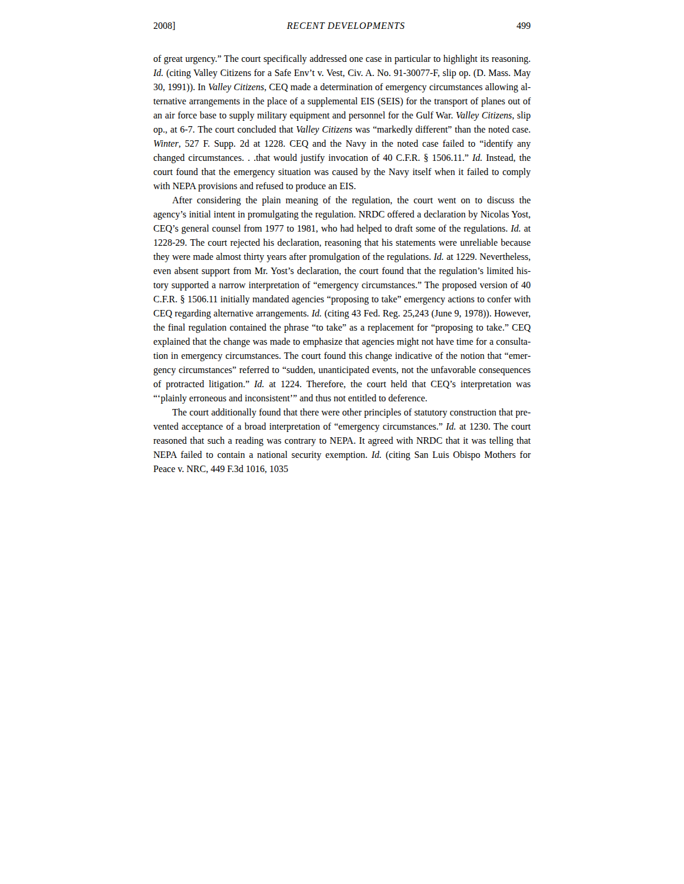2008] RECENT DEVELOPMENTS 499
of great urgency.” The court specifically addressed one case in particular to highlight its reasoning. Id. (citing Valley Citizens for a Safe Env’t v. Vest, Civ. A. No. 91-30077-F, slip op. (D. Mass. May 30, 1991)). In Valley Citizens, CEQ made a determination of emergency circumstances allowing alternative arrangements in the place of a supplemental EIS (SEIS) for the transport of planes out of an air force base to supply military equipment and personnel for the Gulf War. Valley Citizens, slip op., at 6-7. The court concluded that Valley Citizens was “markedly different” than the noted case. Winter, 527 F. Supp. 2d at 1228. CEQ and the Navy in the noted case failed to “identify any changed circumstances. . .that would justify invocation of 40 C.F.R. § 1506.11.” Id. Instead, the court found that the emergency situation was caused by the Navy itself when it failed to comply with NEPA provisions and refused to produce an EIS.
After considering the plain meaning of the regulation, the court went on to discuss the agency’s initial intent in promulgating the regulation. NRDC offered a declaration by Nicolas Yost, CEQ’s general counsel from 1977 to 1981, who had helped to draft some of the regulations. Id. at 1228-29. The court rejected his declaration, reasoning that his statements were unreliable because they were made almost thirty years after promulgation of the regulations. Id. at 1229. Nevertheless, even absent support from Mr. Yost’s declaration, the court found that the regulation’s limited history supported a narrow interpretation of “emergency circumstances.” The proposed version of 40 C.F.R. § 1506.11 initially mandated agencies “proposing to take” emergency actions to confer with CEQ regarding alternative arrangements. Id. (citing 43 Fed. Reg. 25,243 (June 9, 1978)). However, the final regulation contained the phrase “to take” as a replacement for “proposing to take.” CEQ explained that the change was made to emphasize that agencies might not have time for a consultation in emergency circumstances. The court found this change indicative of the notion that “emergency circumstances” referred to “sudden, unanticipated events, not the unfavorable consequences of protracted litigation.” Id. at 1224. Therefore, the court held that CEQ’s interpretation was “‘plainly erroneous and inconsistent’” and thus not entitled to deference.
The court additionally found that there were other principles of statutory construction that prevented acceptance of a broad interpretation of “emergency circumstances.” Id. at 1230. The court reasoned that such a reading was contrary to NEPA. It agreed with NRDC that it was telling that NEPA failed to contain a national security exemption. Id. (citing San Luis Obispo Mothers for Peace v. NRC, 449 F.3d 1016, 1035